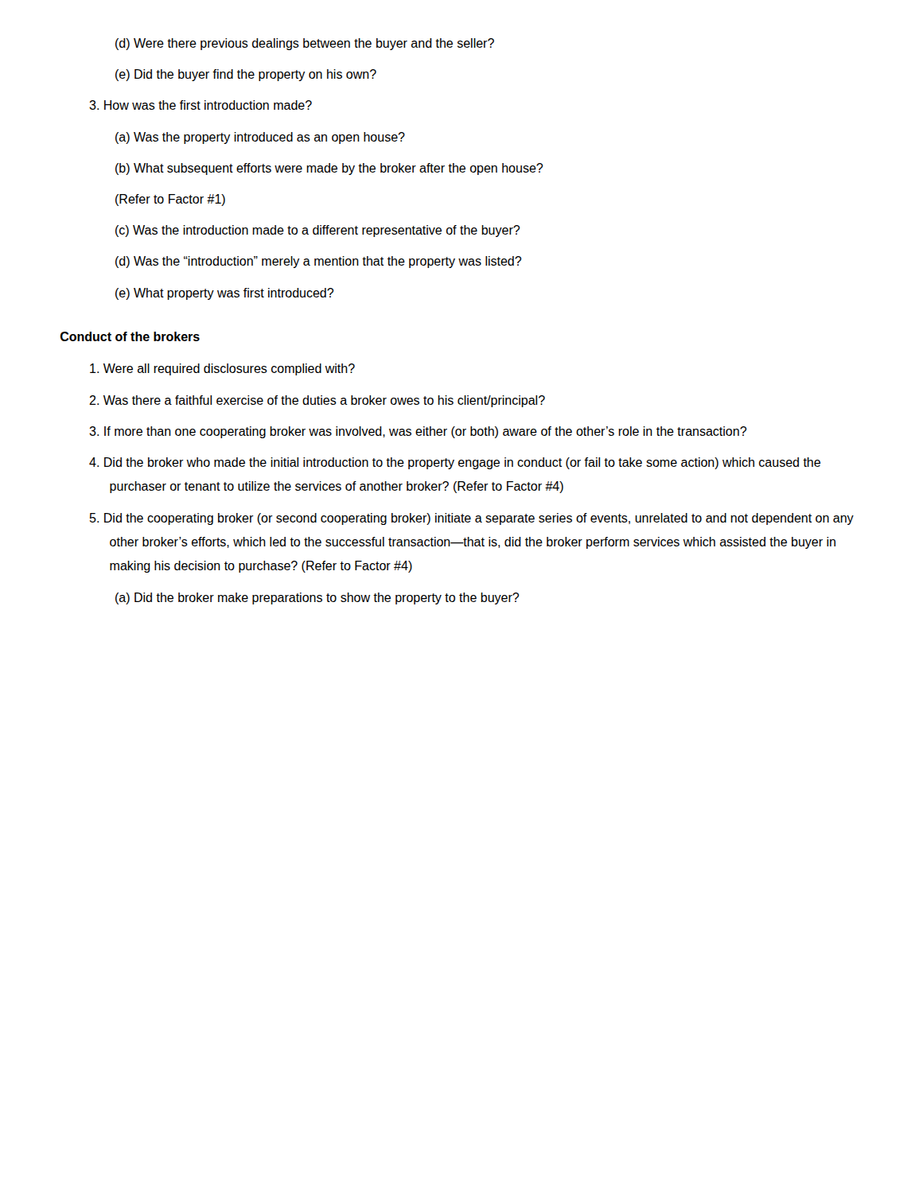(d) Were there previous dealings between the buyer and the seller?
(e) Did the buyer find the property on his own?
3. How was the first introduction made?
(a) Was the property introduced as an open house?
(b) What subsequent efforts were made by the broker after the open house?
(Refer to Factor #1)
(c) Was the introduction made to a different representative of the buyer?
(d) Was the “introduction” merely a mention that the property was listed?
(e) What property was first introduced?
Conduct of the brokers
1. Were all required disclosures complied with?
2. Was there a faithful exercise of the duties a broker owes to his client/principal?
3. If more than one cooperating broker was involved, was either (or both) aware of the other’s role in the transaction?
4. Did the broker who made the initial introduction to the property engage in conduct (or fail to take some action) which caused the purchaser or tenant to utilize the services of another broker? (Refer to Factor #4)
5. Did the cooperating broker (or second cooperating broker) initiate a separate series of events, unrelated to and not dependent on any other broker’s efforts, which led to the successful transaction—that is, did the broker perform services which assisted the buyer in making his decision to purchase? (Refer to Factor #4)
(a) Did the broker make preparations to show the property to the buyer?